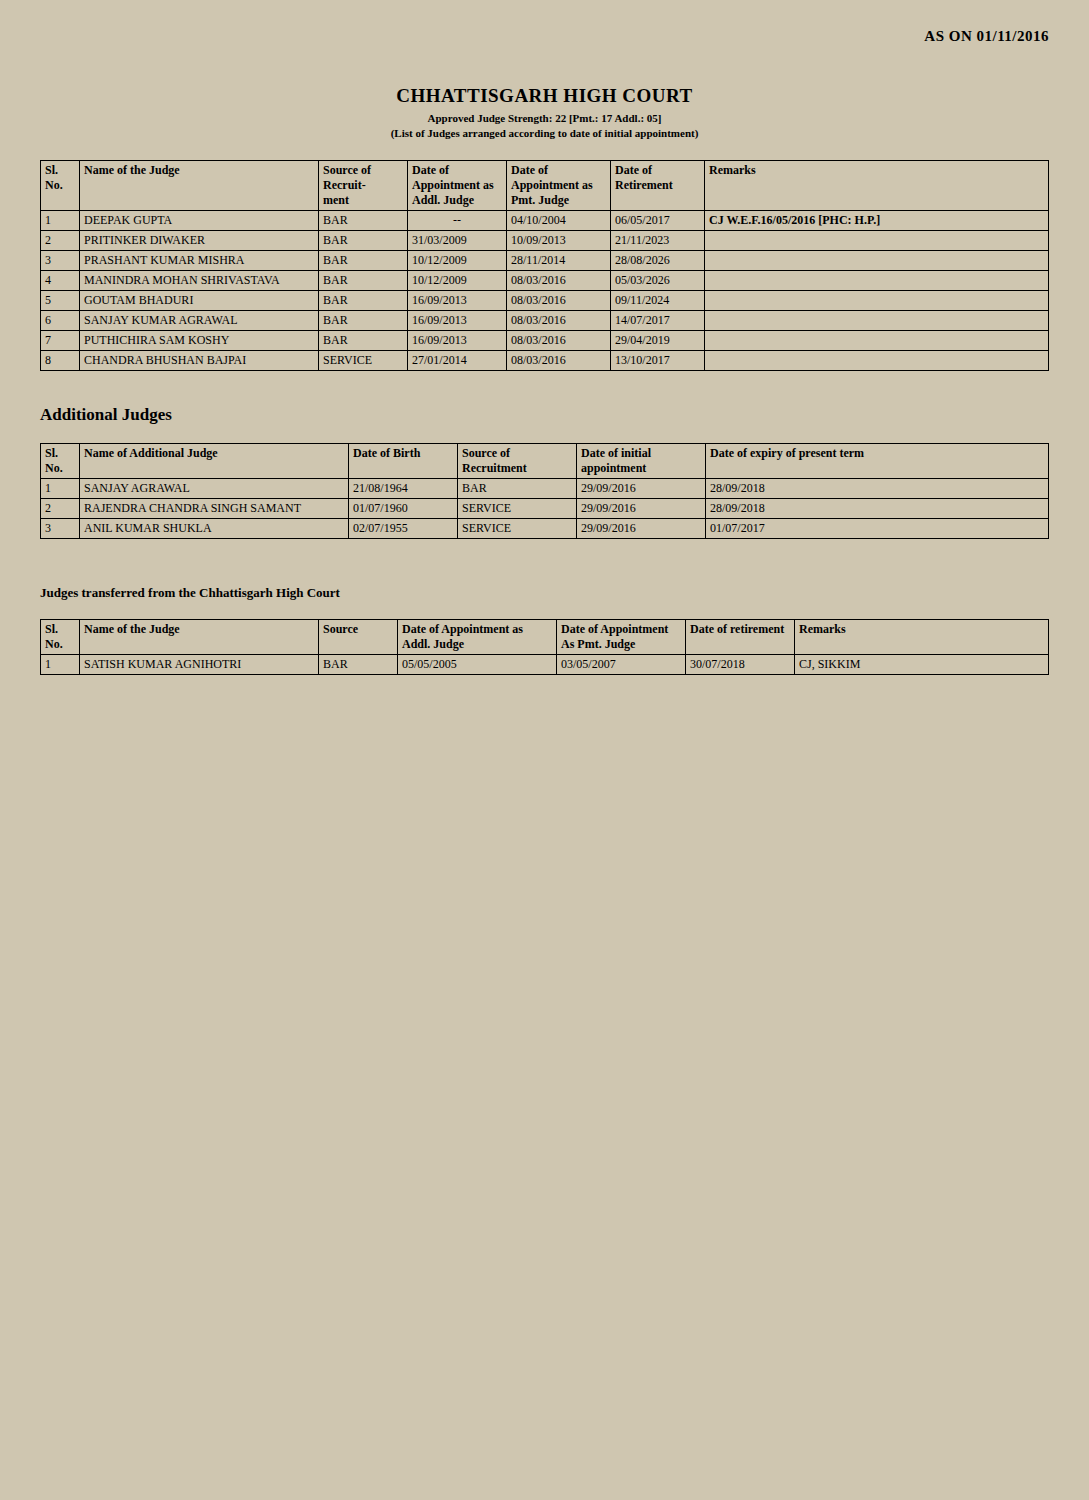AS ON 01/11/2016
CHHATTISGARH HIGH COURT
Approved Judge Strength: 22 [Pmt.: 17 Addl.: 05]
(List of Judges arranged according to date of initial appointment)
| Sl. No. | Name of the Judge | Source of Recruit- ment | Date of Appointment as Addl. Judge | Date of Appointment as Pmt. Judge | Date of Retirement | Remarks |
| --- | --- | --- | --- | --- | --- | --- |
| 1 | DEEPAK GUPTA | BAR | -- | 04/10/2004 | 06/05/2017 | CJ w.e.f.16/05/2016 [PHC: H.P.] |
| 2 | PRITINKER DIWAKER | BAR | 31/03/2009 | 10/09/2013 | 21/11/2023 | |
| 3 | PRASHANT KUMAR MISHRA | BAR | 10/12/2009 | 28/11/2014 | 28/08/2026 | |
| 4 | MANINDRA MOHAN SHRIVASTAVA | BAR | 10/12/2009 | 08/03/2016 | 05/03/2026 | |
| 5 | GOUTAM BHADURI | BAR | 16/09/2013 | 08/03/2016 | 09/11/2024 | |
| 6 | SANJAY KUMAR AGRAWAL | BAR | 16/09/2013 | 08/03/2016 | 14/07/2017 | |
| 7 | PUTHICHIRA SAM KOSHY | BAR | 16/09/2013 | 08/03/2016 | 29/04/2019 | |
| 8 | CHANDRA BHUSHAN BAJPAI | SERVICE | 27/01/2014 | 08/03/2016 | 13/10/2017 | |
Additional Judges
| Sl. No. | Name of Additional Judge | Date of Birth | Source of Recruitment | Date of initial appointment | Date of expiry of present term |
| --- | --- | --- | --- | --- | --- |
| 1 | SANJAY AGRAWAL | 21/08/1964 | BAR | 29/09/2016 | 28/09/2018 |
| 2 | RAJENDRA CHANDRA SINGH SAMANT | 01/07/1960 | SERVICE | 29/09/2016 | 28/09/2018 |
| 3 | ANIL KUMAR SHUKLA | 02/07/1955 | SERVICE | 29/09/2016 | 01/07/2017 |
Judges transferred from the Chhattisgarh High Court
| Sl. No. | Name of the Judge | Source | Date of Appointment as Addl. Judge | Date of Appointment As Pmt. Judge | Date of retirement | Remarks |
| --- | --- | --- | --- | --- | --- | --- |
| 1 | SATISH KUMAR AGNIHOTRI | BAR | 05/05/2005 | 03/05/2007 | 30/07/2018 | CJ, Sikkim |